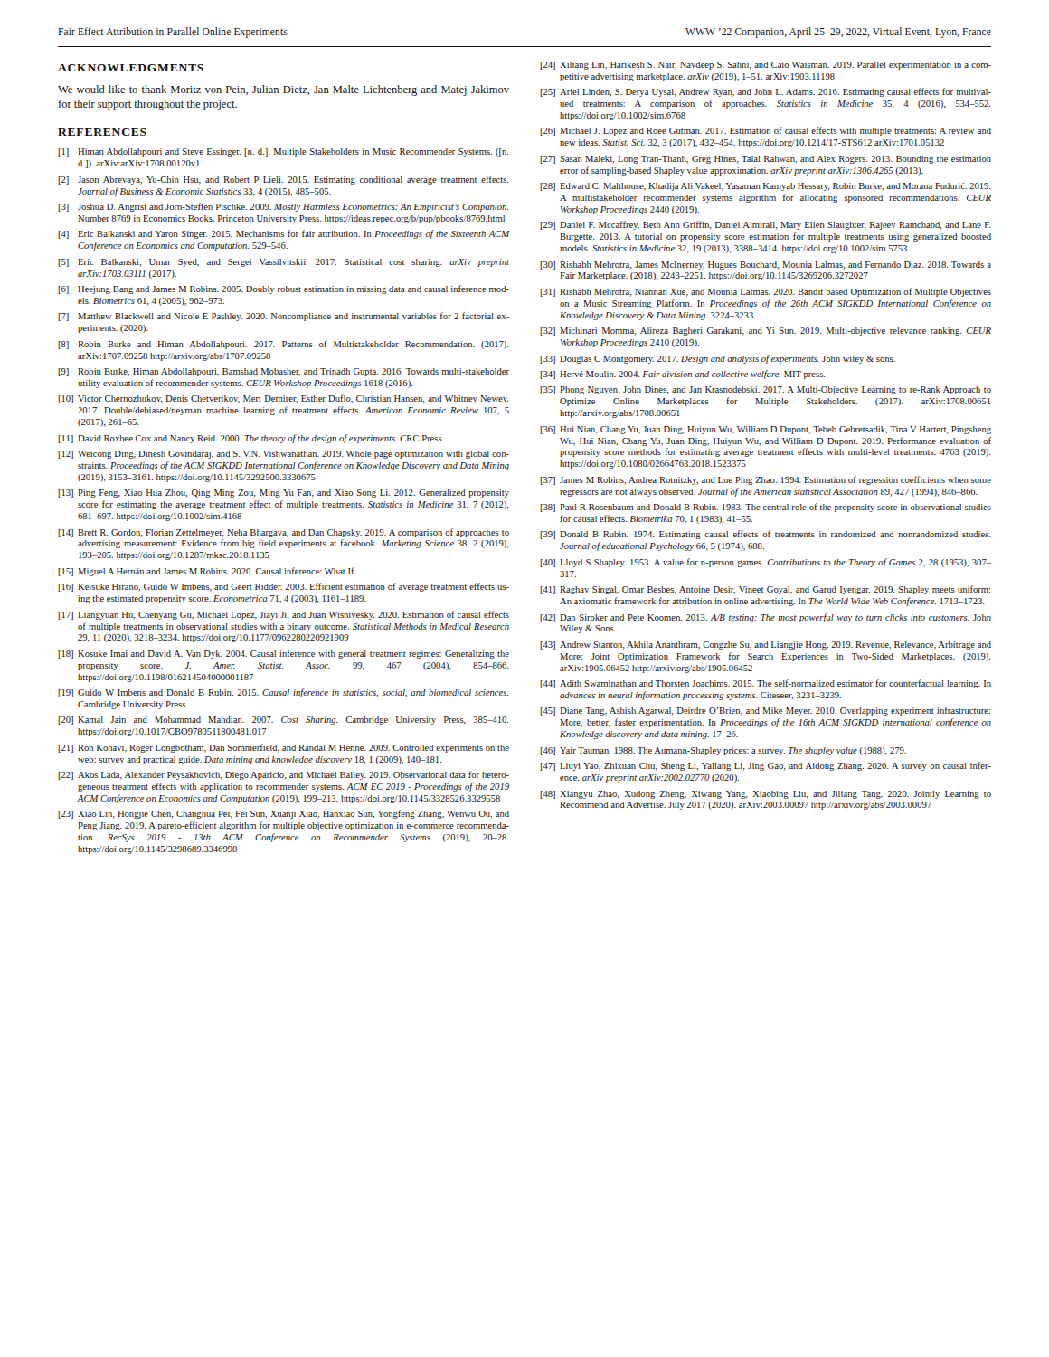Fair Effect Attribution in Parallel Online Experiments
WWW ’22 Companion, April 25–29, 2022, Virtual Event, Lyon, France
ACKNOWLEDGMENTS
We would like to thank Moritz von Pein, Julian Dietz, Jan Malte Lichtenberg and Matej Jakimov for their support throughout the project.
REFERENCES
[1] Himan Abdollahpouri and Steve Essinger. [n. d.]. Multiple Stakeholders in Music Recommender Systems. ([n. d.]). arXiv:arXiv:1708.00120v1
[2] Jason Abrevaya, Yu-Chin Hsu, and Robert P Lieli. 2015. Estimating conditional average treatment effects. Journal of Business & Economic Statistics 33, 4 (2015), 485–505.
[3] Joshua D. Angrist and Jörn-Steffen Pischke. 2009. Mostly Harmless Econometrics: An Empiricist’s Companion. Number 8769 in Economics Books. Princeton University Press. https://ideas.repec.org/b/pup/pbooks/8769.html
[4] Eric Balkanski and Yaron Singer. 2015. Mechanisms for fair attribution. In Proceedings of the Sixteenth ACM Conference on Economics and Computation. 529–546.
[5] Eric Balkanski, Umar Syed, and Sergei Vassilvitskii. 2017. Statistical cost sharing. arXiv preprint arXiv:1703.03111 (2017).
[6] Heejung Bang and James M Robins. 2005. Doubly robust estimation in missing data and causal inference models. Biometrics 61, 4 (2005), 962–973.
[7] Matthew Blackwell and Nicole E Pashley. 2020. Noncompliance and instrumental variables for 2 factorial experiments. (2020).
[8] Robin Burke and Himan Abdollahpouri. 2017. Patterns of Multistakeholder Recommendation. (2017). arXiv:1707.09258 http://arxiv.org/abs/1707.09258
[9] Robin Burke, Himan Abdollahpouri, Bamshad Mobasher, and Trinadh Gupta. 2016. Towards multi-stakeholder utility evaluation of recommender systems. CEUR Workshop Proceedings 1618 (2016).
[10] Victor Chernozhukov, Denis Chetverikov, Mert Demirer, Esther Duflo, Christian Hansen, and Whitney Newey. 2017. Double/debiased/neyman machine learning of treatment effects. American Economic Review 107, 5 (2017), 261–65.
[11] David Roxbee Cox and Nancy Reid. 2000. The theory of the design of experiments. CRC Press.
[12] Weicong Ding, Dinesh Govindaraj, and S. V.N. Vishwanathan. 2019. Whole page optimization with global constraints. Proceedings of the ACM SIGKDD International Conference on Knowledge Discovery and Data Mining (2019), 3153–3161. https://doi.org/10.1145/3292500.3330675
[13] Ping Feng, Xiao Hua Zhou, Qing Ming Zou, Ming Yu Fan, and Xiao Song Li. 2012. Generalized propensity score for estimating the average treatment effect of multiple treatments. Statistics in Medicine 31, 7 (2012), 681–697. https://doi.org/10.1002/sim.4168
[14] Brett R. Gordon, Florian Zettelmeyer, Neha Bhargava, and Dan Chapsky. 2019. A comparison of approaches to advertising measurement: Evidence from big field experiments at facebook. Marketing Science 38, 2 (2019), 193–205. https://doi.org/10.1287/mksc.2018.1135
[15] Miguel A Hernán and James M Robins. 2020. Causal inference: What If.
[16] Keisuke Hirano, Guido W Imbens, and Geert Ridder. 2003. Efficient estimation of average treatment effects using the estimated propensity score. Econometrica 71, 4 (2003), 1161–1189.
[17] Liangyuan Hu, Chenyang Gu, Michael Lopez, Jiayi Ji, and Juan Wisnivesky. 2020. Estimation of causal effects of multiple treatments in observational studies with a binary outcome. Statistical Methods in Medical Research 29, 11 (2020), 3218–3234. https://doi.org/10.1177/0962280220921909
[18] Kosuke Imai and David A. Van Dyk. 2004. Causal inference with general treatment regimes: Generalizing the propensity score. J. Amer. Statist. Assoc. 99, 467 (2004), 854–866. https://doi.org/10.1198/016214504000001187
[19] Guido W Imbens and Donald B Rubin. 2015. Causal inference in statistics, social, and biomedical sciences. Cambridge University Press.
[20] Kamal Jain and Mohammad Mahdian. 2007. Cost Sharing. Cambridge University Press, 385–410. https://doi.org/10.1017/CBO9780511800481.017
[21] Ron Kohavi, Roger Longbotham, Dan Sommerfield, and Randal M Henne. 2009. Controlled experiments on the web: survey and practical guide. Data mining and knowledge discovery 18, 1 (2009), 140–181.
[22] Akos Lada, Alexander Peysakhovich, Diego Aparicio, and Michael Bailey. 2019. Observational data for heterogeneous treatment effects with application to recommender systems. ACM EC 2019 - Proceedings of the 2019 ACM Conference on Economics and Computation (2019), 199–213. https://doi.org/10.1145/3328526.3329558
[23] Xiao Lin, Hongjie Chen, Changhua Pei, Fei Sun, Xuanji Xiao, Hanxiao Sun, Yongfeng Zhang, Wenwu Ou, and Peng Jiang. 2019. A pareto-efficient algorithm for multiple objective optimization in e-commerce recommendation. RecSys 2019 - 13th ACM Conference on Recommender Systems (2019), 20–28. https://doi.org/10.1145/3298689.3346998
[24] Xiliang Lin, Harikesh S. Nair, Navdeep S. Sahni, and Caio Waisman. 2019. Parallel experimentation in a competitive advertising marketplace. arXiv (2019), 1–51. arXiv:1903.11198
[25] Ariel Linden, S. Derya Uysal, Andrew Ryan, and John L. Adams. 2016. Estimating causal effects for multivalued treatments: A comparison of approaches. Statistics in Medicine 35, 4 (2016), 534–552. https://doi.org/10.1002/sim.6768
[26] Michael J. Lopez and Roee Gutman. 2017. Estimation of causal effects with multiple treatments: A review and new ideas. Statist. Sci. 32, 3 (2017), 432–454. https://doi.org/10.1214/17-STS612 arXiv:1701.05132
[27] Sasan Maleki, Long Tran-Thanh, Greg Hines, Talal Rahwan, and Alex Rogers. 2013. Bounding the estimation error of sampling-based Shapley value approximation. arXiv preprint arXiv:1306.4265 (2013).
[28] Edward C. Malthouse, Khadija Ali Vakeel, Yasaman Kamyab Hessary, Robin Burke, and Morana Fudurić. 2019. A multistakeholder recommender systems algorithm for allocating sponsored recommendations. CEUR Workshop Proceedings 2440 (2019).
[29] Daniel F. Mccaffrey, Beth Ann Griffin, Daniel Almirall, Mary Ellen Slaughter, Rajeev Ramchand, and Lane F. Burgette. 2013. A tutorial on propensity score estimation for multiple treatments using generalized boosted models. Statistics in Medicine 32, 19 (2013), 3388–3414. https://doi.org/10.1002/sim.5753
[30] Rishabh Mehrotra, James McInerney, Hugues Bouchard, Mounia Lalmas, and Fernando Diaz. 2018. Towards a Fair Marketplace. (2018), 2243–2251. https://doi.org/10.1145/3269206.3272027
[31] Rishabh Mehrotra, Niannan Xue, and Mounia Lalmas. 2020. Bandit based Optimization of Multiple Objectives on a Music Streaming Platform. In Proceedings of the 26th ACM SIGKDD International Conference on Knowledge Discovery & Data Mining. 3224–3233.
[32] Michinari Momma, Alireza Bagheri Garakani, and Yi Sun. 2019. Multi-objective relevance ranking. CEUR Workshop Proceedings 2410 (2019).
[33] Douglas C Montgomery. 2017. Design and analysis of experiments. John wiley & sons.
[34] Hervé Moulin. 2004. Fair division and collective welfare. MIT press.
[35] Phong Nguyen, John Dines, and Jan Krasnodebski. 2017. A Multi-Objective Learning to re-Rank Approach to Optimize Online Marketplaces for Multiple Stakeholders. (2017). arXiv:1708.00651 http://arxiv.org/abs/1708.00651
[36] Hui Nian, Chang Yu, Juan Ding, Huiyun Wu, William D Dupont, Tebeb Gebretsadik, Tina V Hartert, Pingsheng Wu, Hui Nian, Chang Yu, Juan Ding, Huiyun Wu, and William D Dupont. 2019. Performance evaluation of propensity score methods for estimating average treatment effects with multi-level treatments. 4763 (2019). https://doi.org/10.1080/02664763.2018.1523375
[37] James M Robins, Andrea Rotnitzky, and Lue Ping Zhao. 1994. Estimation of regression coefficients when some regressors are not always observed. Journal of the American statistical Association 89, 427 (1994), 846–866.
[38] Paul R Rosenbaum and Donald B Rubin. 1983. The central role of the propensity score in observational studies for causal effects. Biometrika 70, 1 (1983), 41–55.
[39] Donald B Rubin. 1974. Estimating causal effects of treatments in randomized and nonrandomized studies. Journal of educational Psychology 66, 5 (1974), 688.
[40] Lloyd S Shapley. 1953. A value for n-person games. Contributions to the Theory of Games 2, 28 (1953), 307–317.
[41] Raghav Singal, Omar Besbes, Antoine Desir, Vineet Goyal, and Garud Iyengar. 2019. Shapley meets uniform: An axiomatic framework for attribution in online advertising. In The World Wide Web Conference. 1713–1723.
[42] Dan Siroker and Pete Koomen. 2013. A/B testing: The most powerful way to turn clicks into customers. John Wiley & Sons.
[43] Andrew Stanton, Akhila Ananthram, Congzhe Su, and Liangjie Hong. 2019. Revenue, Relevance, Arbitrage and More: Joint Optimization Framework for Search Experiences in Two-Sided Marketplaces. (2019). arXiv:1905.06452 http://arxiv.org/abs/1905.06452
[44] Adith Swaminathan and Thorsten Joachims. 2015. The self-normalized estimator for counterfactual learning. In advances in neural information processing systems. Citeseer, 3231–3239.
[45] Diane Tang, Ashish Agarwal, Deirdre O’Brien, and Mike Meyer. 2010. Overlapping experiment infrastructure: More, better, faster experimentation. In Proceedings of the 16th ACM SIGKDD international conference on Knowledge discovery and data mining. 17–26.
[46] Yair Tauman. 1988. The Aumann-Shapley prices: a survey. The shapley value (1988), 279.
[47] Liuyi Yao, Zhixuan Chu, Sheng Li, Yaliang Li, Jing Gao, and Aidong Zhang. 2020. A survey on causal inference. arXiv preprint arXiv:2002.02770 (2020).
[48] Xiangyu Zhao, Xudong Zheng, Xiwang Yang, Xiaobing Liu, and Jiliang Tang. 2020. Jointly Learning to Recommend and Advertise. July 2017 (2020). arXiv:2003.00097 http://arxiv.org/abs/2003.00097